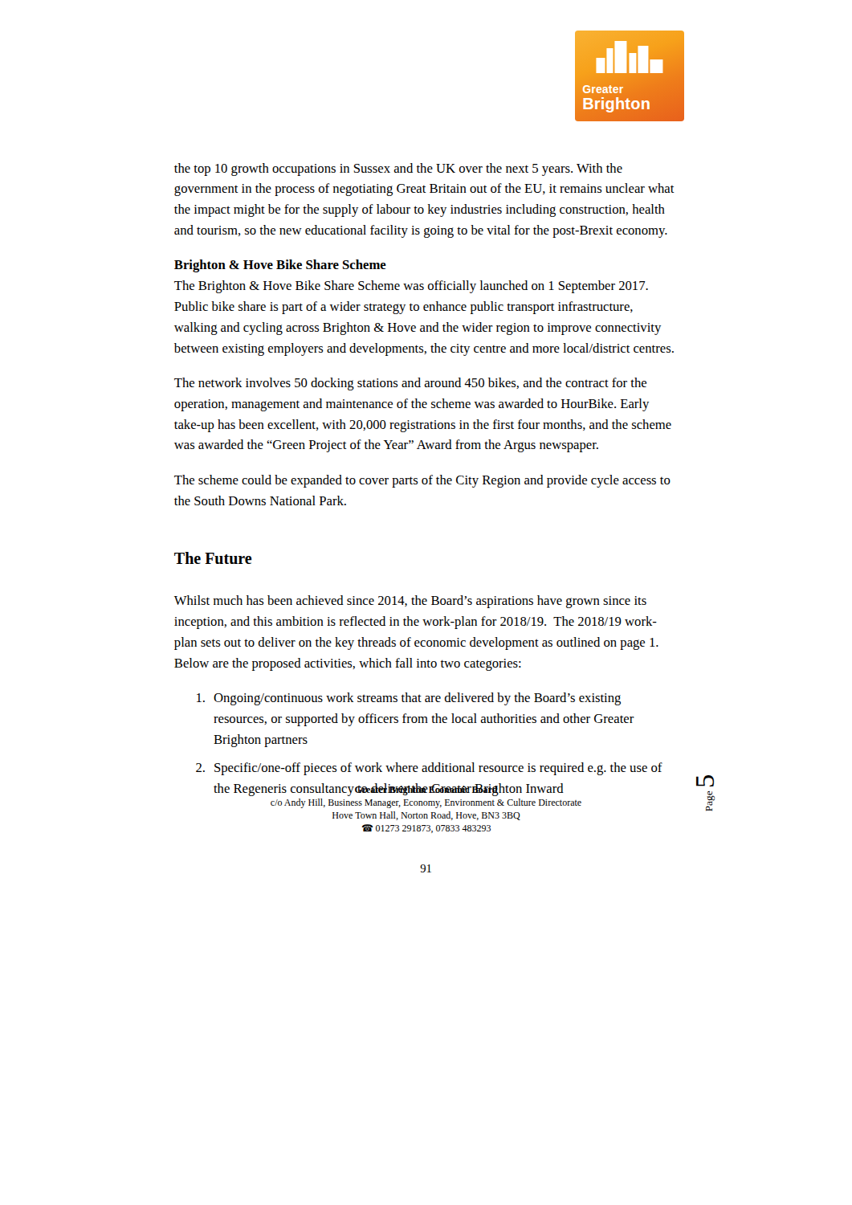Greater
Brighton
the top 10 growth occupations in Sussex and the UK over the next 5 years. With the government in the process of negotiating Great Britain out of the EU, it remains unclear what the impact might be for the supply of labour to key industries including construction, health and tourism, so the new educational facility is going to be vital for the post-Brexit economy.
Brighton & Hove Bike Share Scheme
The Brighton & Hove Bike Share Scheme was officially launched on 1 September 2017. Public bike share is part of a wider strategy to enhance public transport infrastructure, walking and cycling across Brighton & Hove and the wider region to improve connectivity between existing employers and developments, the city centre and more local/district centres.
The network involves 50 docking stations and around 450 bikes, and the contract for the operation, management and maintenance of the scheme was awarded to HourBike. Early take-up has been excellent, with 20,000 registrations in the first four months, and the scheme was awarded the “Green Project of the Year” Award from the Argus newspaper.
The scheme could be expanded to cover parts of the City Region and provide cycle access to the South Downs National Park.
The Future
Whilst much has been achieved since 2014, the Board’s aspirations have grown since its inception, and this ambition is reflected in the work-plan for 2018/19. The 2018/19 work-plan sets out to deliver on the key threads of economic development as outlined on page 1. Below are the proposed activities, which fall into two categories:
Ongoing/continuous work streams that are delivered by the Board’s existing resources, or supported by officers from the local authorities and other Greater Brighton partners
Specific/one-off pieces of work where additional resource is required e.g. the use of the Regeneris consultancy to deliver the Greater Brighton Inward
Page 5
Greater Brighton Economic Board
c/o Andy Hill, Business Manager, Economy, Environment & Culture Directorate
Hove Town Hall, Norton Road, Hove, BN3 3BQ
☎ 01273 291873, 07833 483293
91